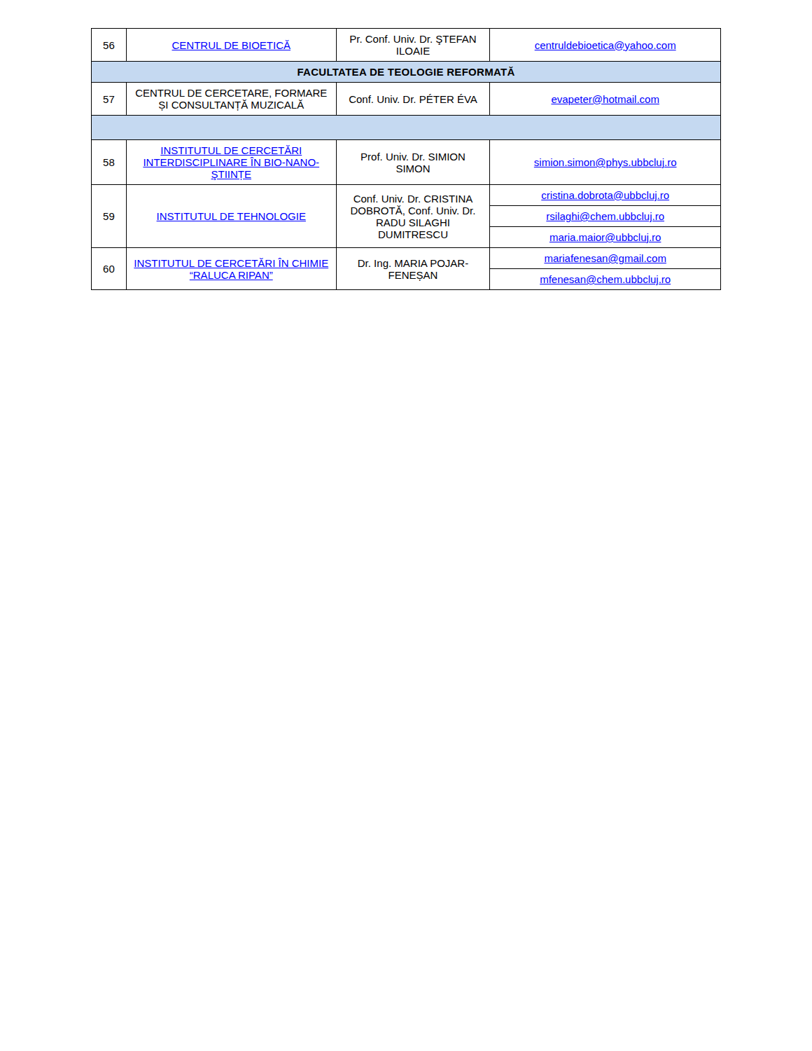| 56 | CENTRUL DE BIOETICĂ | Pr. Conf. Univ. Dr. ŞTEFAN ILOAIE | centruldebioetica@yahoo.com |
| FACULTATEA DE TEOLOGIE REFORMATĂ |
| 57 | CENTRUL DE CERCETARE, FORMARE ȘI CONSULTANȚĂ MUZICALĂ | Conf. Univ. Dr. PÉTER ÉVA | evapeter@hotmail.com |
| 58 | INSTITUTUL DE CERCETĂRI INTERDISCIPLINARE ÎN BIO-NANO-ŞTIINȚE | Prof. Univ. Dr. SIMION SIMON | simion.simon@phys.ubbcluj.ro |
| 59 | INSTITUTUL DE TEHNOLOGIE | Conf. Univ. Dr. CRISTINA DOBROTĂ, Conf. Univ. Dr. RADU SILAGHI DUMITRESCU | cristina.dobrota@ubbcluj.ro |
| rsilaghi@chem.ubbcluj.ro |
| maria.maior@ubbcluj.ro |
| 60 | INSTITUTUL DE CERCETĂRI ÎN CHIMIE “RALUCA RIPAN” | Dr. Ing. MARIA POJAR-FENEȘAN | mariafenesan@gmail.com |
| mfenesan@chem.ubbcluj.ro |